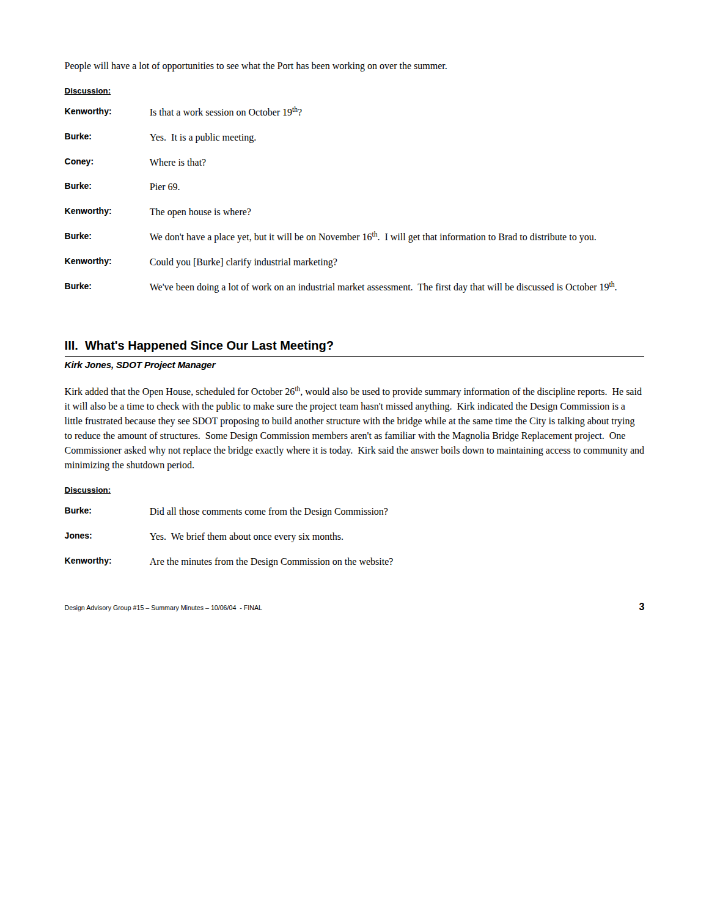People will have a lot of opportunities to see what the Port has been working on over the summer.
Discussion:
| Kenworthy: | Is that a work session on October 19 th ? |
| Burke: | Yes. It is a public meeting. |
| Coney: | Where is that? |
| Burke: | Pier 69. |
| Kenworthy: | The open house is where? |
| Burke: | We don't have a place yet, but it will be on November 16 th . I will get that information to Brad to distribute to you. |
| Kenworthy: | Could you [Burke] clarify industrial marketing? |
| Burke: | We've been doing a lot of work on an industrial market assessment. The first day that will be discussed is October 19 th . |
III. What's Happened Since Our Last Meeting?
Kirk Jones, SDOT Project Manager
Kirk added that the Open House, scheduled for October 26th, would also be used to provide summary information of the discipline reports. He said it will also be a time to check with the public to make sure the project team hasn't missed anything. Kirk indicated the Design Commission is a little frustrated because they see SDOT proposing to build another structure with the bridge while at the same time the City is talking about trying to reduce the amount of structures. Some Design Commission members aren't as familiar with the Magnolia Bridge Replacement project. One Commissioner asked why not replace the bridge exactly where it is today. Kirk said the answer boils down to maintaining access to community and minimizing the shutdown period.
Discussion:
| Burke: | Did all those comments come from the Design Commission? |
| Jones: | Yes. We brief them about once every six months. |
| Kenworthy: | Are the minutes from the Design Commission on the website? |
Design Advisory Group #15 – Summary Minutes – 10/06/04 - FINAL 3